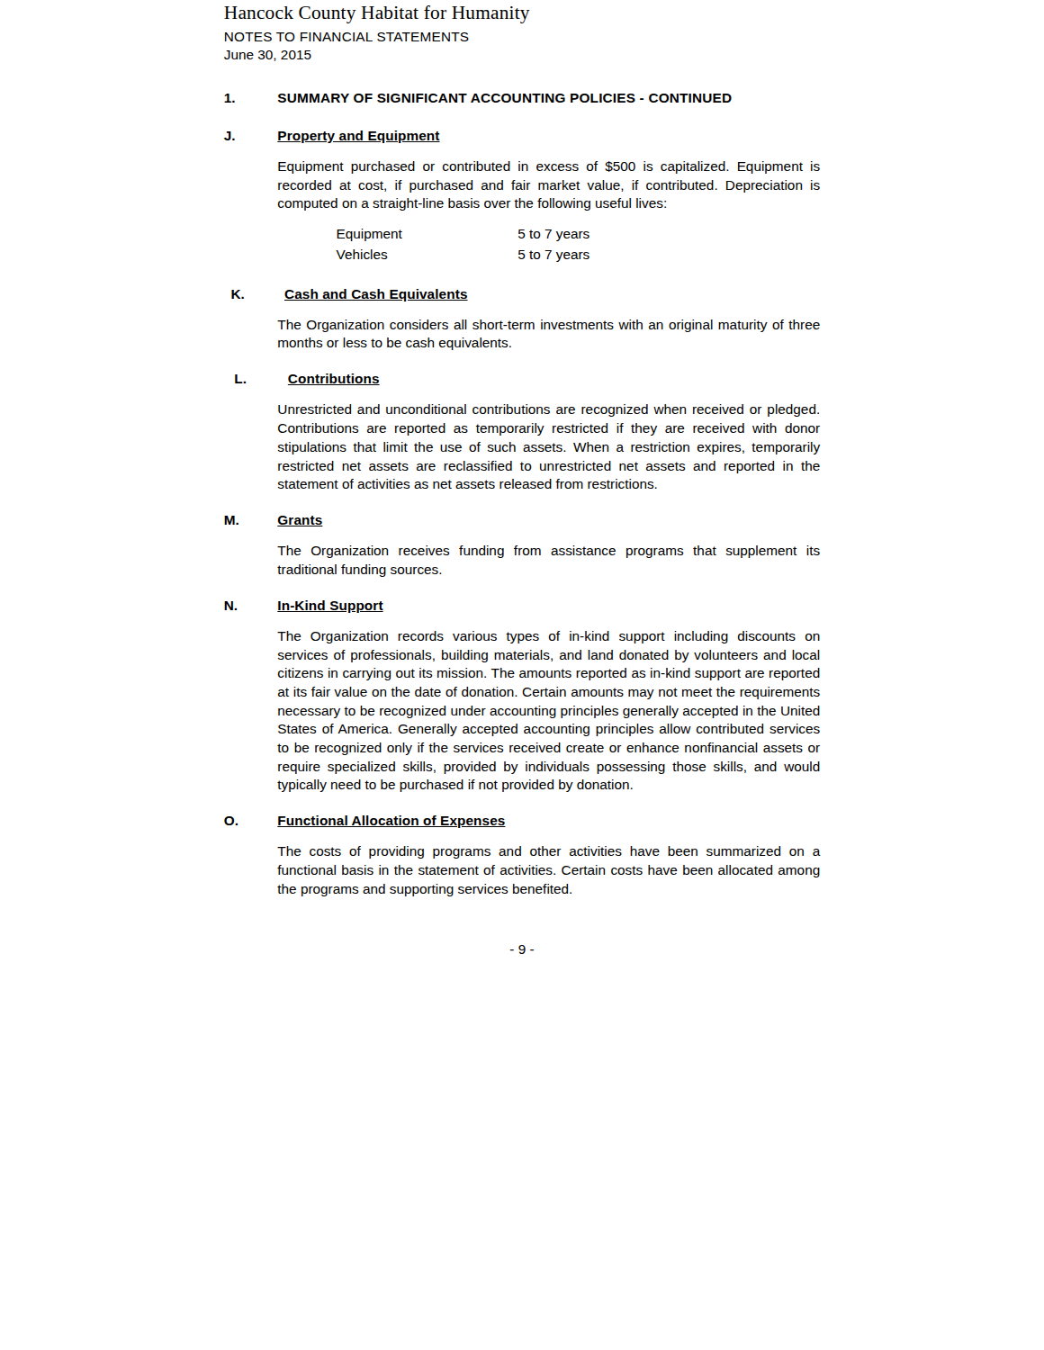Hancock County Habitat for Humanity
NOTES TO FINANCIAL STATEMENTS
June 30, 2015
1.
SUMMARY OF SIGNIFICANT ACCOUNTING POLICIES - CONTINUED
J.
Property and Equipment
Equipment purchased or contributed in excess of $500 is capitalized. Equipment is recorded at cost, if purchased and fair market value, if contributed. Depreciation is computed on a straight-line basis over the following useful lives:
| Equipment | 5 to 7 years |
| Vehicles | 5 to 7 years |
K.
Cash and Cash Equivalents
The Organization considers all short-term investments with an original maturity of three months or less to be cash equivalents.
L.
Contributions
Unrestricted and unconditional contributions are recognized when received or pledged. Contributions are reported as temporarily restricted if they are received with donor stipulations that limit the use of such assets. When a restriction expires, temporarily restricted net assets are reclassified to unrestricted net assets and reported in the statement of activities as net assets released from restrictions.
M.
Grants
The Organization receives funding from assistance programs that supplement its traditional funding sources.
N.
In-Kind Support
The Organization records various types of in-kind support including discounts on services of professionals, building materials, and land donated by volunteers and local citizens in carrying out its mission. The amounts reported as in-kind support are reported at its fair value on the date of donation. Certain amounts may not meet the requirements necessary to be recognized under accounting principles generally accepted in the United States of America. Generally accepted accounting principles allow contributed services to be recognized only if the services received create or enhance nonfinancial assets or require specialized skills, provided by individuals possessing those skills, and would typically need to be purchased if not provided by donation.
O.
Functional Allocation of Expenses
The costs of providing programs and other activities have been summarized on a functional basis in the statement of activities. Certain costs have been allocated among the programs and supporting services benefited.
- 9 -